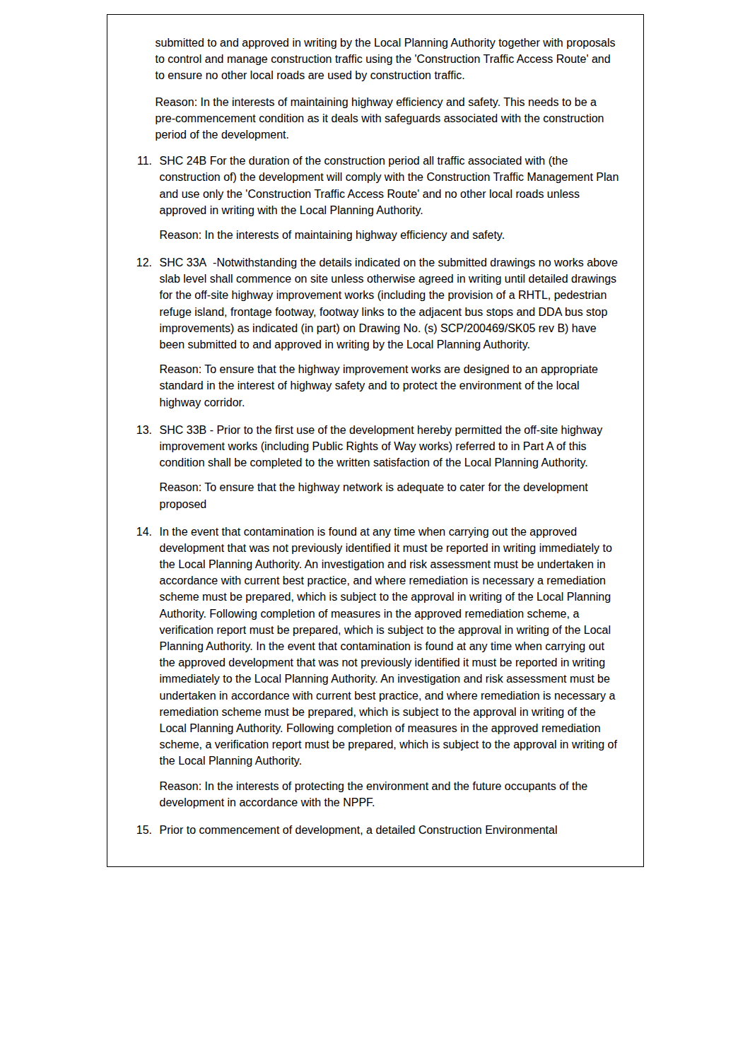submitted to and approved in writing by the Local Planning Authority together with proposals to control and manage construction traffic using the 'Construction Traffic Access Route' and to ensure no other local roads are used by construction traffic.
Reason: In the interests of maintaining highway efficiency and safety. This needs to be a pre-commencement condition as it deals with safeguards associated with the construction period of the development.
SHC 24B For the duration of the construction period all traffic associated with (the construction of) the development will comply with the Construction Traffic Management Plan and use only the 'Construction Traffic Access Route' and no other local roads unless approved in writing with the Local Planning Authority.
Reason: In the interests of maintaining highway efficiency and safety.
SHC 33A -Notwithstanding the details indicated on the submitted drawings no works above slab level shall commence on site unless otherwise agreed in writing until detailed drawings for the off-site highway improvement works (including the provision of a RHTL, pedestrian refuge island, frontage footway, footway links to the adjacent bus stops and DDA bus stop improvements) as indicated (in part) on Drawing No. (s) SCP/200469/SK05 rev B) have been submitted to and approved in writing by the Local Planning Authority.
Reason: To ensure that the highway improvement works are designed to an appropriate standard in the interest of highway safety and to protect the environment of the local highway corridor.
SHC 33B - Prior to the first use of the development hereby permitted the off-site highway improvement works (including Public Rights of Way works) referred to in Part A of this condition shall be completed to the written satisfaction of the Local Planning Authority.
Reason: To ensure that the highway network is adequate to cater for the development proposed
In the event that contamination is found at any time when carrying out the approved development that was not previously identified it must be reported in writing immediately to the Local Planning Authority. An investigation and risk assessment must be undertaken in accordance with current best practice, and where remediation is necessary a remediation scheme must be prepared, which is subject to the approval in writing of the Local Planning Authority. Following completion of measures in the approved remediation scheme, a verification report must be prepared, which is subject to the approval in writing of the Local Planning Authority. In the event that contamination is found at any time when carrying out the approved development that was not previously identified it must be reported in writing immediately to the Local Planning Authority. An investigation and risk assessment must be undertaken in accordance with current best practice, and where remediation is necessary a remediation scheme must be prepared, which is subject to the approval in writing of the Local Planning Authority. Following completion of measures in the approved remediation scheme, a verification report must be prepared, which is subject to the approval in writing of the Local Planning Authority.
Reason: In the interests of protecting the environment and the future occupants of the development in accordance with the NPPF.
Prior to commencement of development, a detailed Construction Environmental